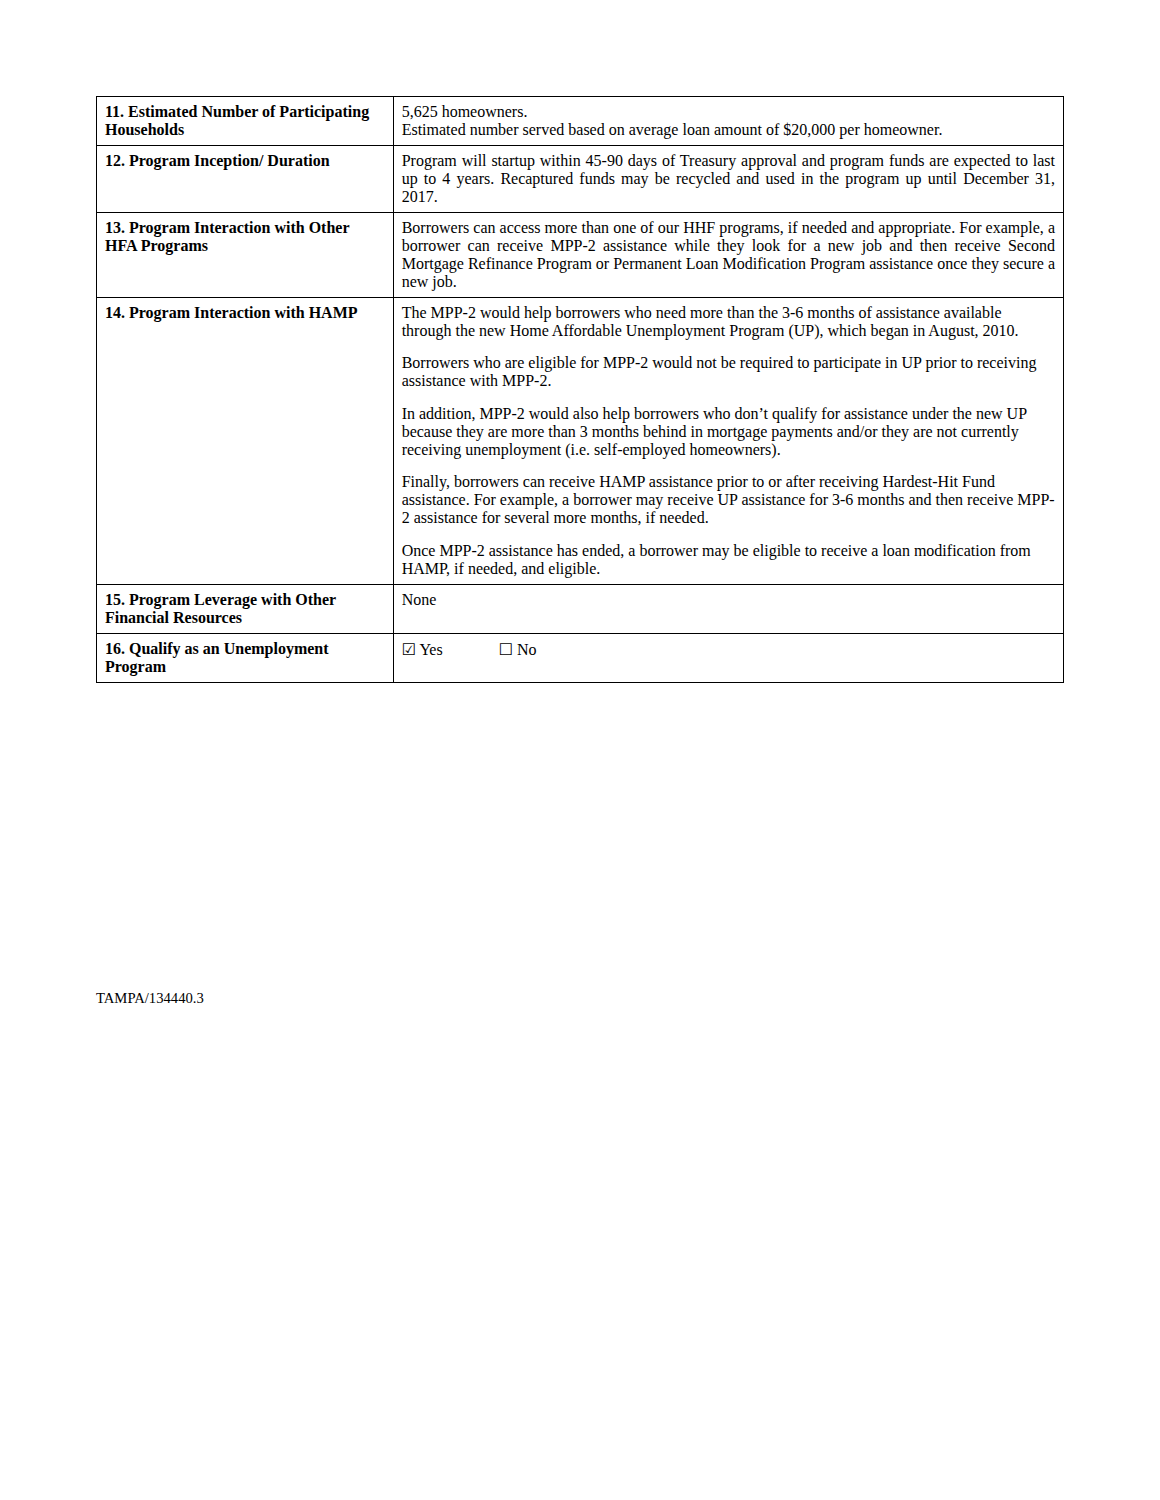| 11. Estimated Number of Participating Households | 5,625 homeowners. Estimated number served based on average loan amount of $20,000 per homeowner. |
| 12. Program Inception/ Duration | Program will startup within 45-90 days of Treasury approval and program funds are expected to last up to 4 years. Recaptured funds may be recycled and used in the program up until December 31, 2017. |
| 13. Program Interaction with Other HFA Programs | Borrowers can access more than one of our HHF programs, if needed and appropriate. For example, a borrower can receive MPP-2 assistance while they look for a new job and then receive Second Mortgage Refinance Program or Permanent Loan Modification Program assistance once they secure a new job. |
| 14. Program Interaction with HAMP | The MPP-2 would help borrowers who need more than the 3-6 months of assistance available through the new Home Affordable Unemployment Program (UP), which began in August, 2010. Borrowers who are eligible for MPP-2 would not be required to participate in UP prior to receiving assistance with MPP-2. In addition, MPP-2 would also help borrowers who don’t qualify for assistance under the new UP because they are more than 3 months behind in mortgage payments and/or they are not currently receiving unemployment (i.e. self-employed homeowners). Finally, borrowers can receive HAMP assistance prior to or after receiving Hardest-Hit Fund assistance. For example, a borrower may receive UP assistance for 3-6 months and then receive MPP-2 assistance for several more months, if needed. Once MPP-2 assistance has ended, a borrower may be eligible to receive a loan modification from HAMP, if needed, and eligible. |
| 15. Program Leverage with Other Financial Resources | None |
| 16. Qualify as an Unemployment Program | ☑ Yes ☐ No |
TAMPA/134440.3